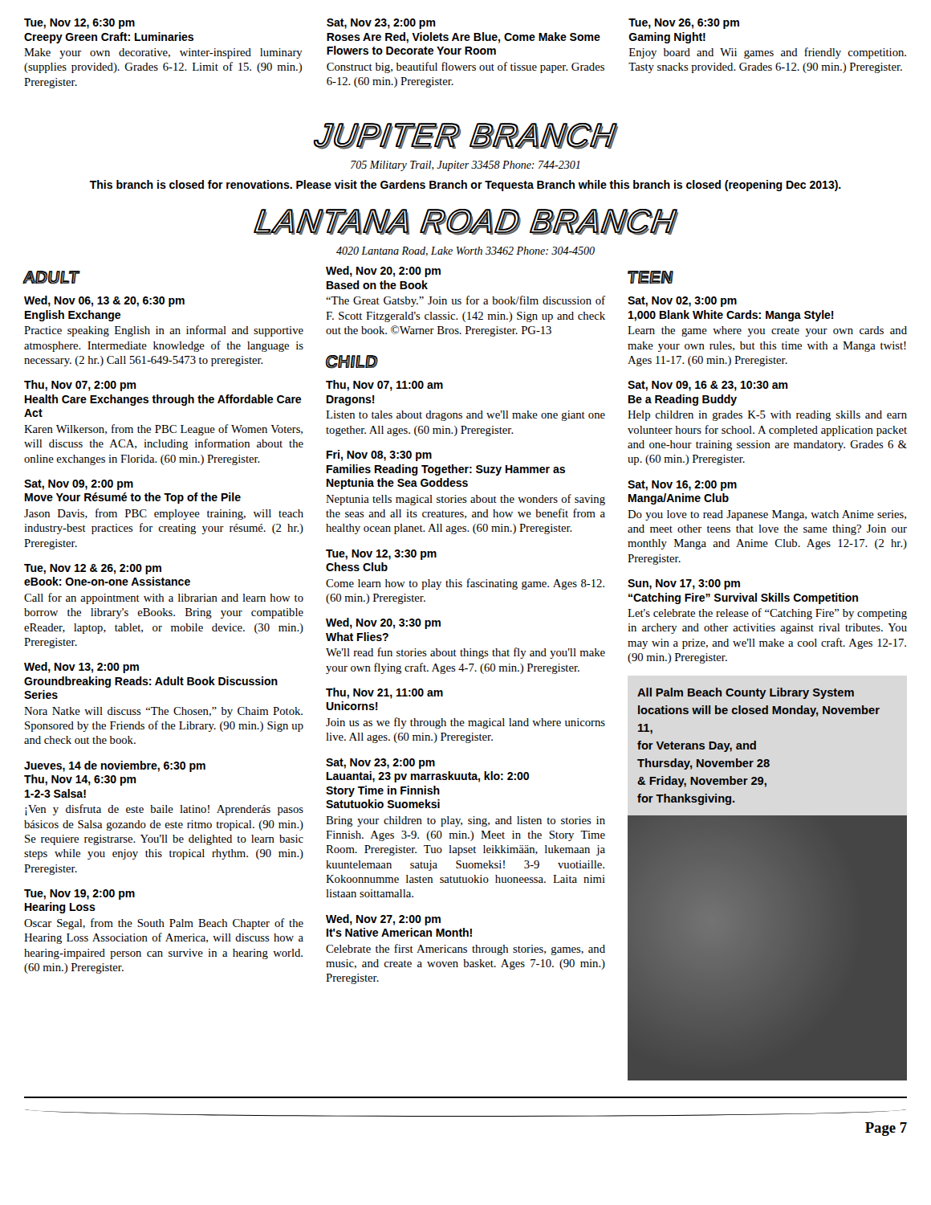Tue, Nov 12, 6:30 pm
Creepy Green Craft: Luminaries
Make your own decorative, winter-inspired luminary (supplies provided). Grades 6-12. Limit of 15. (90 min.) Preregister.
Sat, Nov 23, 2:00 pm
Roses Are Red, Violets Are Blue, Come Make Some Flowers to Decorate Your Room
Construct big, beautiful flowers out of tissue paper. Grades 6-12. (60 min.) Preregister.
Tue, Nov 26, 6:30 pm
Gaming Night!
Enjoy board and Wii games and friendly competition. Tasty snacks provided. Grades 6-12. (90 min.) Preregister.
JUPITER BRANCH
705 Military Trail, Jupiter 33458 Phone: 744-2301
This branch is closed for renovations. Please visit the Gardens Branch or Tequesta Branch while this branch is closed (reopening Dec 2013).
LANTANA ROAD BRANCH
4020 Lantana Road, Lake Worth 33462 Phone: 304-4500
ADULT
Wed, Nov 06, 13 & 20, 6:30 pm
English Exchange
Practice speaking English in an informal and supportive atmosphere. Intermediate knowledge of the language is necessary. (2 hr.) Call 561-649-5473 to preregister.
Thu, Nov 07, 2:00 pm
Health Care Exchanges through the Affordable Care Act
Karen Wilkerson, from the PBC League of Women Voters, will discuss the ACA, including information about the online exchanges in Florida. (60 min.) Preregister.
Sat, Nov 09, 2:00 pm
Move Your Résumé to the Top of the Pile
Jason Davis, from PBC employee training, will teach industry-best practices for creating your résumé. (2 hr.) Preregister.
Tue, Nov 12 & 26, 2:00 pm
eBook: One-on-one Assistance
Call for an appointment with a librarian and learn how to borrow the library's eBooks. Bring your compatible eReader, laptop, tablet, or mobile device. (30 min.) Preregister.
Wed, Nov 13, 2:00 pm
Groundbreaking Reads: Adult Book Discussion Series
Nora Natke will discuss “The Chosen,” by Chaim Potok. Sponsored by the Friends of the Library. (90 min.) Sign up and check out the book.
Jueves, 14 de noviembre, 6:30 pm
Thu, Nov 14, 6:30 pm
1-2-3 Salsa!
¡Ven y disfruta de este baile latino! Aprenderás pasos básicos de Salsa gozando de este ritmo tropical. (90 min.) Se requiere registrarse. You'll be delighted to learn basic steps while you enjoy this tropical rhythm. (90 min.) Preregister.
Tue, Nov 19, 2:00 pm
Hearing Loss
Oscar Segal, from the South Palm Beach Chapter of the Hearing Loss Association of America, will discuss how a hearing-impaired person can survive in a hearing world. (60 min.) Preregister.
Wed, Nov 20, 2:00 pm
Based on the Book
“The Great Gatsby.” Join us for a book/film discussion of F. Scott Fitzgerald's classic. (142 min.) Sign up and check out the book. ©Warner Bros. Preregister. PG-13
CHILD
Thu, Nov 07, 11:00 am
Dragons!
Listen to tales about dragons and we'll make one giant one together. All ages. (60 min.) Preregister.
Fri, Nov 08, 3:30 pm
Families Reading Together: Suzy Hammer as Neptunia the Sea Goddess
Neptunia tells magical stories about the wonders of saving the seas and all its creatures, and how we benefit from a healthy ocean planet. All ages. (60 min.) Preregister.
Tue, Nov 12, 3:30 pm
Chess Club
Come learn how to play this fascinating game. Ages 8-12. (60 min.) Preregister.
Wed, Nov 20, 3:30 pm
What Flies?
We'll read fun stories about things that fly and you'll make your own flying craft. Ages 4-7. (60 min.) Preregister.
Thu, Nov 21, 11:00 am
Unicorns!
Join us as we fly through the magical land where unicorns live. All ages. (60 min.) Preregister.
Sat, Nov 23, 2:00 pm
Lauantai, 23 pv marraskuuta, klo: 2:00
Story Time in Finnish
Satutuokio Suomeksi
Bring your children to play, sing, and listen to stories in Finnish. Ages 3-9. (60 min.) Meet in the Story Time Room. Preregister. Tuo lapset leikkimään, lukemaan ja kuuntelemaan satuja Suomeksi! 3-9 vuotiaille. Kokoonnumme lasten satutuokio huoneessa. Laita nimi listaan soittamalla.
Wed, Nov 27, 2:00 pm
It's Native American Month!
Celebrate the first Americans through stories, games, and music, and create a woven basket. Ages 7-10. (90 min.) Preregister.
TEEN
Sat, Nov 02, 3:00 pm
1,000 Blank White Cards: Manga Style!
Learn the game where you create your own cards and make your own rules, but this time with a Manga twist! Ages 11-17. (60 min.) Preregister.
Sat, Nov 09, 16 & 23, 10:30 am
Be a Reading Buddy
Help children in grades K-5 with reading skills and earn volunteer hours for school. A completed application packet and one-hour training session are mandatory. Grades 6 & up. (60 min.) Preregister.
Sat, Nov 16, 2:00 pm
Manga/Anime Club
Do you love to read Japanese Manga, watch Anime series, and meet other teens that love the same thing? Join our monthly Manga and Anime Club. Ages 12-17. (2 hr.) Preregister.
Sun, Nov 17, 3:00 pm
“Catching Fire” Survival Skills Competition
Let's celebrate the release of “Catching Fire” by competing in archery and other activities against rival tributes. You may win a prize, and we'll make a cool craft. Ages 12-17. (90 min.) Preregister.
All Palm Beach County Library System locations will be closed Monday, November 11,
for Veterans Day, and
Thursday, November 28
& Friday, November 29,
for Thanksgiving.
Page 7